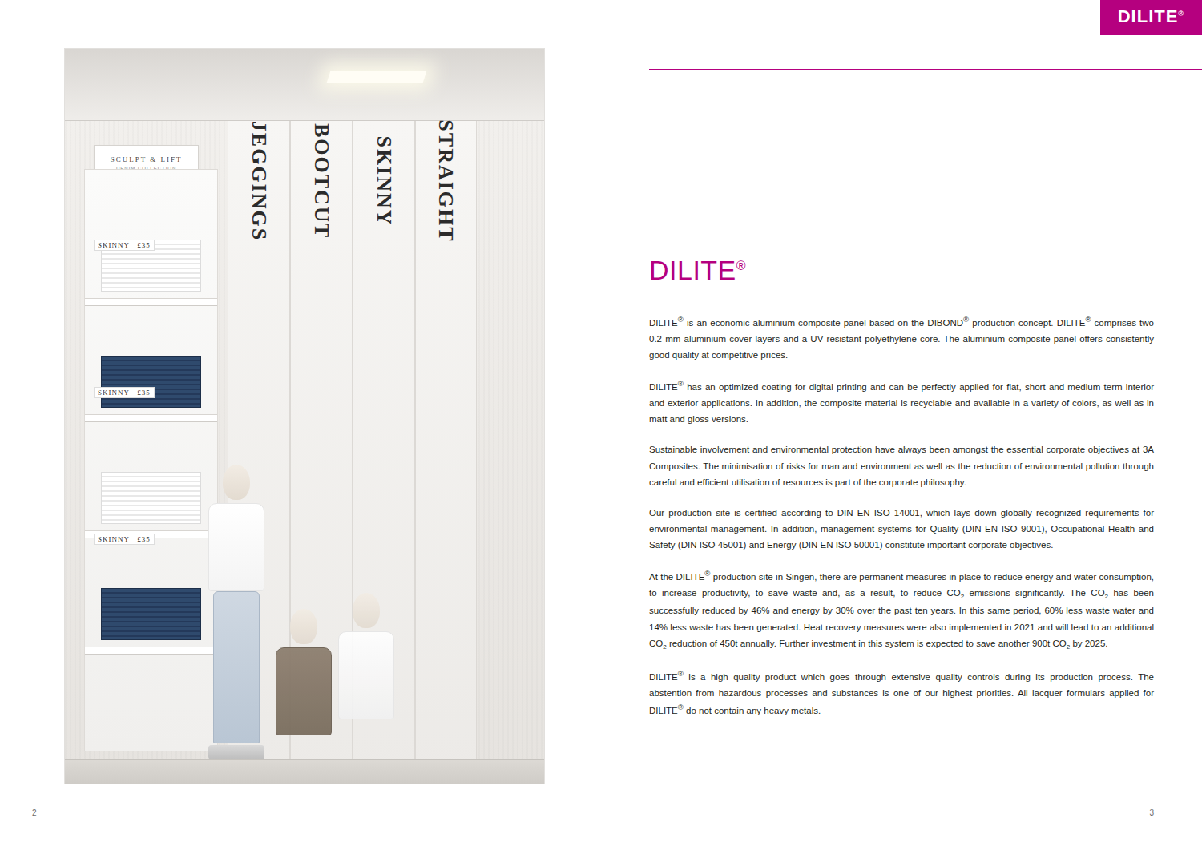JEGGINGS
BOOTCUT
SKINNY
STRAIGHT
SCULPT & LIFT DENIM COLLECTION
SKINNY £35
SKINNY £35
SKINNY £35
2
DILITE®
DILITE®
DILITE® is an economic aluminium composite panel based on the DIBOND® production concept. DILITE® comprises two 0.2 mm aluminium cover layers and a UV resistant polyethylene core. The aluminium composite panel offers consistently good quality at competitive prices.
DILITE® has an optimized coating for digital printing and can be perfectly applied for flat, short and medium term interior and exterior applications. In addition, the composite material is recyclable and available in a variety of colors, as well as in matt and gloss versions.
Sustainable involvement and environmental protection have always been amongst the essential corporate objectives at 3A Composites. The minimisation of risks for man and environment as well as the reduction of environmental pollution through careful and efficient utilisation of resources is part of the corporate philosophy.
Our production site is certified according to DIN EN ISO 14001, which lays down globally recognized requirements for environmental management. In addition, management systems for Quality (DIN EN ISO 9001), Occupational Health and Safety (DIN ISO 45001) and Energy (DIN EN ISO 50001) constitute important corporate objectives.
At the DILITE® production site in Singen, there are permanent measures in place to reduce energy and water consumption, to increase productivity, to save waste and, as a result, to reduce CO2 emissions significantly. The CO2 has been successfully reduced by 46% and energy by 30% over the past ten years. In this same period, 60% less waste water and 14% less waste has been generated. Heat recovery measures were also implemented in 2021 and will lead to an additional CO2 reduction of 450t annually. Further investment in this system is expected to save another 900t CO2 by 2025.
DILITE® is a high quality product which goes through extensive quality controls during its production process. The abstention from hazardous processes and substances is one of our highest priorities. All lacquer formulars applied for DILITE® do not contain any heavy metals.
3